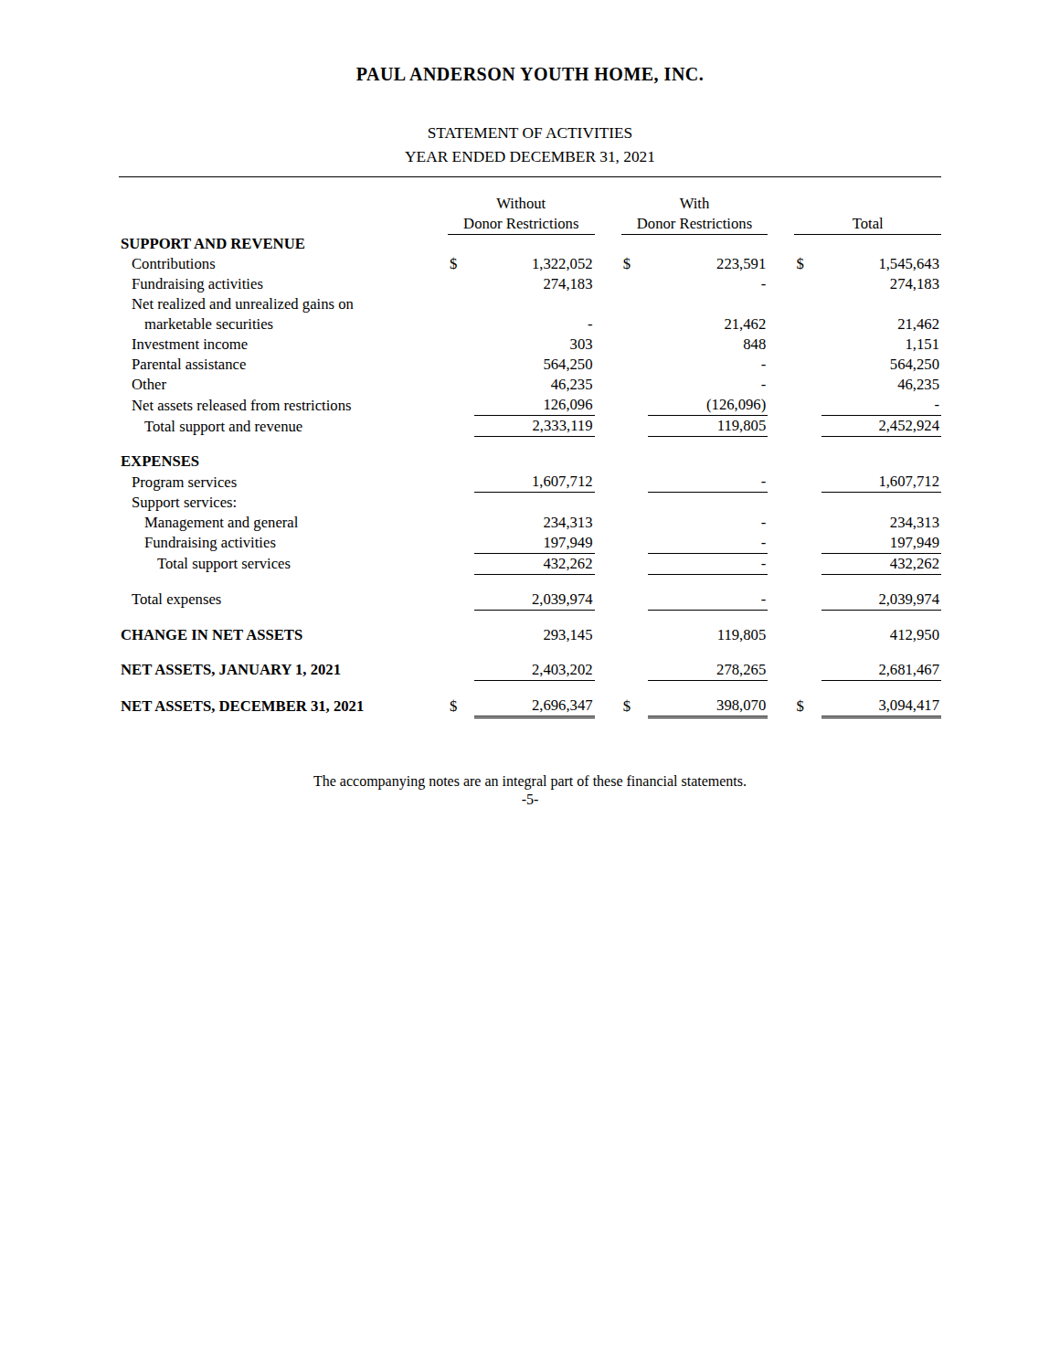PAUL ANDERSON YOUTH HOME, INC.
STATEMENT OF ACTIVITIES
YEAR ENDED DECEMBER 31, 2021
| | Without | | With | | |
| | Donor Restrictions | | Donor Restrictions | | Total |
| SUPPORT AND REVENUE | | | | | | | | |
| Contributions | $ | 1,322,052 | | $ | 223,591 | | $ | 1,545,643 |
| Fundraising activities | | 274,183 | | | - | | | 274,183 |
| Net realized and unrealized gains on | | | | | | | | |
| marketable securities | | - | | | 21,462 | | | 21,462 |
| Investment income | | 303 | | | 848 | | | 1,151 |
| Parental assistance | | 564,250 | | | - | | | 564,250 |
| Other | | 46,235 | | | - | | | 46,235 |
| Net assets released from restrictions | | 126,096 | | | (126,096) | | | - |
| Total support and revenue | | 2,333,119 | | | 119,805 | | | 2,452,924 |
| EXPENSES | | | | | | | | |
| Program services | | 1,607,712 | | | - | | | 1,607,712 |
| Support services: | | | | | | | | |
| Management and general | | 234,313 | | | - | | | 234,313 |
| Fundraising activities | | 197,949 | | | - | | | 197,949 |
| Total support services | | 432,262 | | | - | | | 432,262 |
| Total expenses | | 2,039,974 | | | - | | | 2,039,974 |
| CHANGE IN NET ASSETS | | 293,145 | | | 119,805 | | | 412,950 |
| NET ASSETS, JANUARY 1, 2021 | | 2,403,202 | | | 278,265 | | | 2,681,467 |
| NET ASSETS, DECEMBER 31, 2021 | $ | 2,696,347 | | $ | 398,070 | | $ | 3,094,417 |
The accompanying notes are an integral part of these financial statements.
-5-